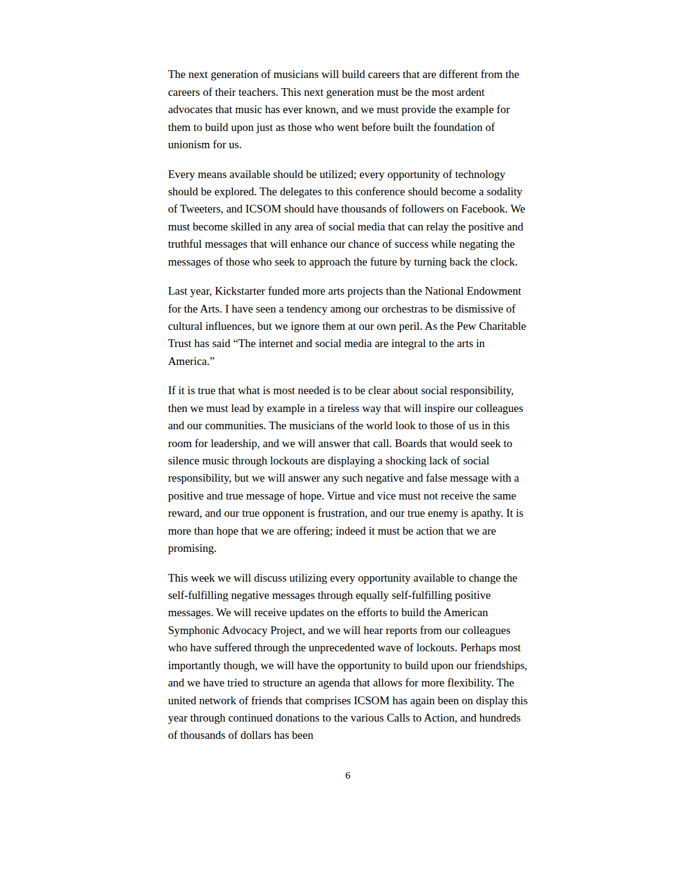The next generation of musicians will build careers that are different from the careers of their teachers. This next generation must be the most ardent advocates that music has ever known, and we must provide the example for them to build upon just as those who went before built the foundation of unionism for us.
Every means available should be utilized; every opportunity of technology should be explored. The delegates to this conference should become a sodality of Tweeters, and ICSOM should have thousands of followers on Facebook. We must become skilled in any area of social media that can relay the positive and truthful messages that will enhance our chance of success while negating the messages of those who seek to approach the future by turning back the clock.
Last year, Kickstarter funded more arts projects than the National Endowment for the Arts. I have seen a tendency among our orchestras to be dismissive of cultural influences, but we ignore them at our own peril. As the Pew Charitable Trust has said “The internet and social media are integral to the arts in America.”
If it is true that what is most needed is to be clear about social responsibility, then we must lead by example in a tireless way that will inspire our colleagues and our communities. The musicians of the world look to those of us in this room for leadership, and we will answer that call. Boards that would seek to silence music through lockouts are displaying a shocking lack of social responsibility, but we will answer any such negative and false message with a positive and true message of hope. Virtue and vice must not receive the same reward, and our true opponent is frustration, and our true enemy is apathy. It is more than hope that we are offering; indeed it must be action that we are promising.
This week we will discuss utilizing every opportunity available to change the self-fulfilling negative messages through equally self-fulfilling positive messages. We will receive updates on the efforts to build the American Symphonic Advocacy Project, and we will hear reports from our colleagues who have suffered through the unprecedented wave of lockouts. Perhaps most importantly though, we will have the opportunity to build upon our friendships, and we have tried to structure an agenda that allows for more flexibility. The united network of friends that comprises ICSOM has again been on display this year through continued donations to the various Calls to Action, and hundreds of thousands of dollars has been
6